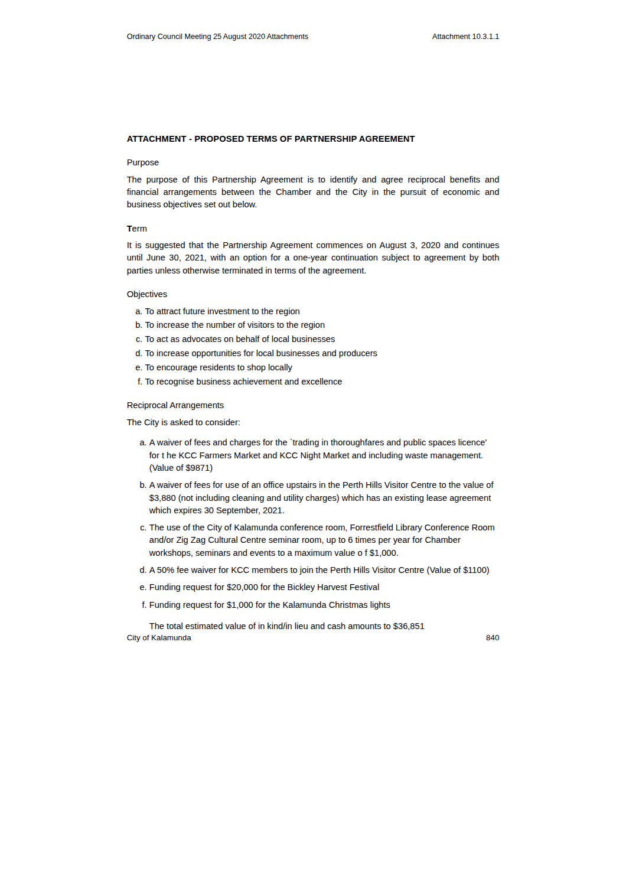Ordinary Council Meeting 25 August 2020 Attachments
Attachment 10.3.1.1
ATTACHMENT - PROPOSED TERMS OF PARTNERSHIP AGREEMENT
Purpose
The purpose of this Partnership Agreement is to identify and agree reciprocal benefits and financial arrangements between the Chamber and the City in the pursuit of economic and business objectives set out below.
Term
It is suggested that the Partnership Agreement commences on August 3, 2020 and continues until June 30, 2021, with an option for a one-year continuation subject to agreement by both parties unless otherwise terminated in terms of the agreement.
Objectives
To attract future investment to the region
To increase the number of visitors to the region
To act as advocates on behalf of local businesses
To increase opportunities for local businesses and producers
To encourage residents to shop locally
To recognise business achievement and excellence
Reciprocal Arrangements
The City is asked to consider:
A waiver of fees and charges for the `trading in thoroughfares and public spaces licence' for t he KCC Farmers Market and KCC Night Market and including waste management. (Value of $9871)
A waiver of fees for use of an office upstairs in the Perth Hills Visitor Centre to the value of $3,880 (not including cleaning and utility charges) which has an existing lease agreement which expires 30 September, 2021.
The use of the City of Kalamunda conference room, Forrestfield Library Conference Room and/or Zig Zag Cultural Centre seminar room, up to 6 times per year for Chamber workshops, seminars and events to a maximum value o f $1,000.
A 50% fee waiver for KCC members to join the Perth Hills Visitor Centre (Value of $1100)
Funding request for $20,000 for the Bickley Harvest Festival
Funding request for $1,000 for the Kalamunda Christmas lights
The total estimated value of in kind/in lieu and cash amounts to $36,851
City of Kalamunda
840